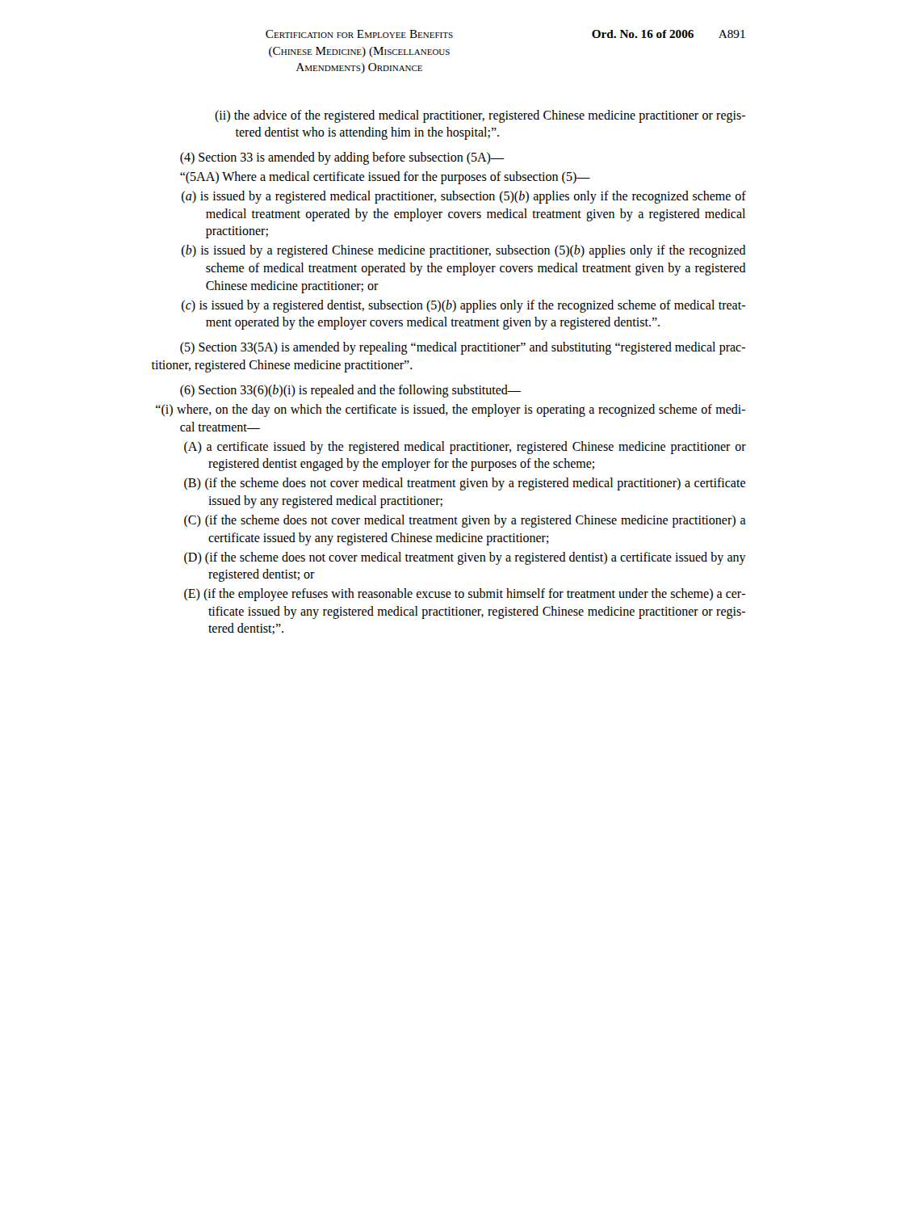Certification for Employee Benefits
(Chinese Medicine) (Miscellaneous
Amendments) Ordinance
Ord. No. 16 of 2006
A891
(ii) the advice of the registered medical practitioner, registered Chinese medicine practitioner or registered dentist who is attending him in the hospital;”.
(4) Section 33 is amended by adding before subsection (5A)—
“(5AA) Where a medical certificate issued for the purposes of subsection (5)—
(a) is issued by a registered medical practitioner, subsection (5)(b) applies only if the recognized scheme of medical treatment operated by the employer covers medical treatment given by a registered medical practitioner;
(b) is issued by a registered Chinese medicine practitioner, subsection (5)(b) applies only if the recognized scheme of medical treatment operated by the employer covers medical treatment given by a registered Chinese medicine practitioner; or
(c) is issued by a registered dentist, subsection (5)(b) applies only if the recognized scheme of medical treatment operated by the employer covers medical treatment given by a registered dentist.”.
(5) Section 33(5A) is amended by repealing “medical practitioner” and substituting “registered medical practitioner, registered Chinese medicine practitioner”.
(6) Section 33(6)(b)(i) is repealed and the following substituted—
“(i) where, on the day on which the certificate is issued, the employer is operating a recognized scheme of medical treatment—
(A) a certificate issued by the registered medical practitioner, registered Chinese medicine practitioner or registered dentist engaged by the employer for the purposes of the scheme;
(B) (if the scheme does not cover medical treatment given by a registered medical practitioner) a certificate issued by any registered medical practitioner;
(C) (if the scheme does not cover medical treatment given by a registered Chinese medicine practitioner) a certificate issued by any registered Chinese medicine practitioner;
(D) (if the scheme does not cover medical treatment given by a registered dentist) a certificate issued by any registered dentist; or
(E) (if the employee refuses with reasonable excuse to submit himself for treatment under the scheme) a certificate issued by any registered medical practitioner, registered Chinese medicine practitioner or registered dentist;”.